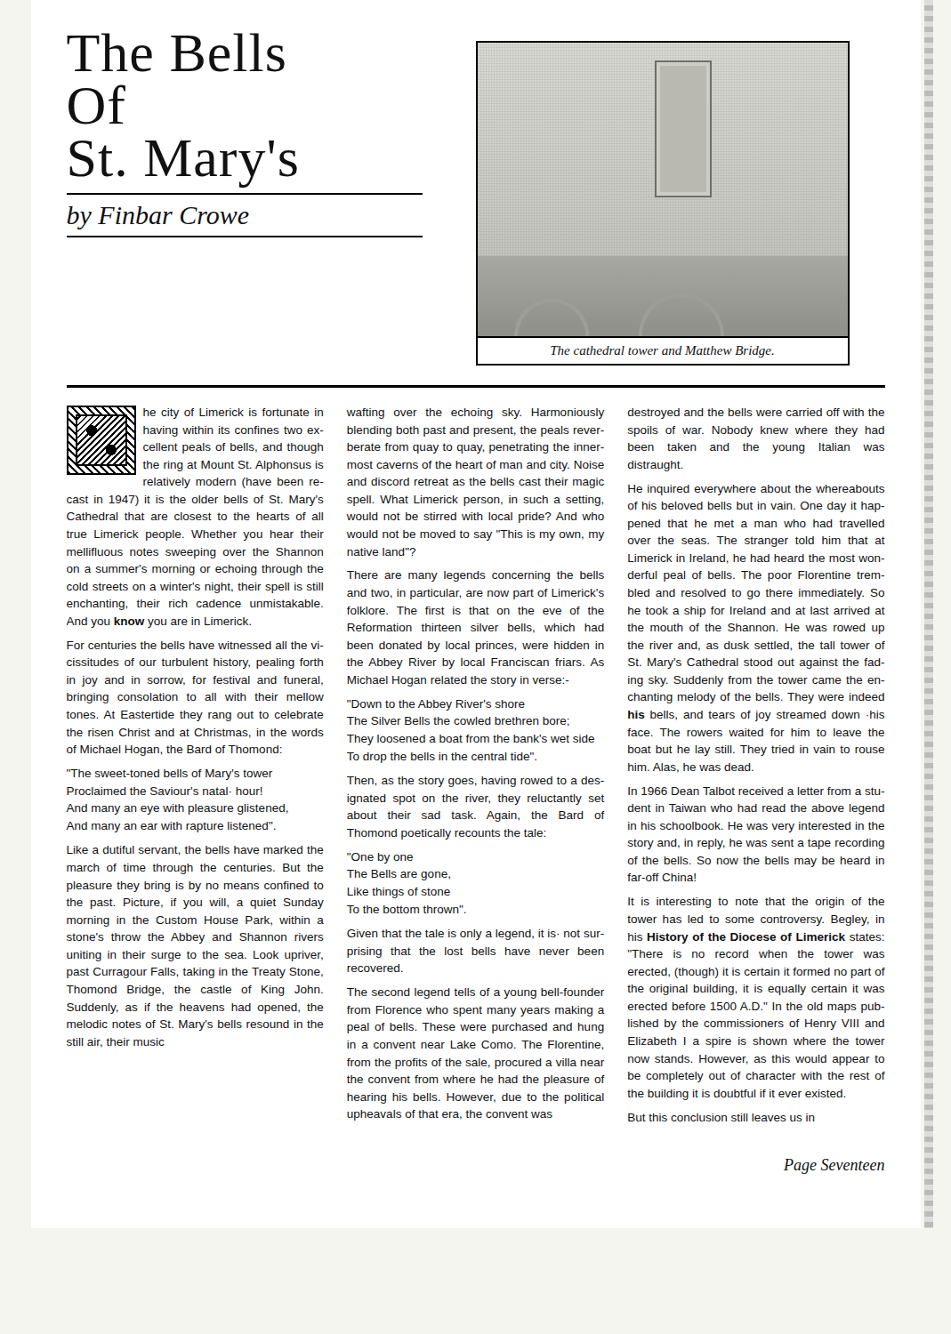The Bells Of St. Mary's
by Finbar Crowe
Clare
Finn
The cathedral tower and Matthew Bridge.
he city of Limerick is fortunate in having within its confines two excellent peals of bells, and though the ring at Mount St. Alphonsus is relatively modern (have been recast in 1947) it is the older bells of St. Mary's Cathedral that are closest to the hearts of all true Limerick people. Whether you hear their mellifluous notes sweeping over the Shannon on a summer's morning or echoing through the cold streets on a winter's night, their spell is still enchanting, their rich cadence unmistakable. And you know you are in Limerick.
For centuries the bells have witnessed all the vicissitudes of our turbulent history, pealing forth in joy and in sorrow, for festival and funeral, bringing consolation to all with their mellow tones. At Eastertide they rang out to celebrate the risen Christ and at Christmas, in the words of Michael Hogan, the Bard of Thomond:
"The sweet-toned bells of Mary's tower
Proclaimed the Saviour's natal· hour!
And many an eye with pleasure glistened,
And many an ear with rapture listened".
Like a dutiful servant, the bells have marked the march of time through the centuries. But the pleasure they bring is by no means confined to the past. Picture, if you will, a quiet Sunday morning in the Custom House Park, within a stone's throw the Abbey and Shannon rivers uniting in their surge to the sea. Look upriver, past Curragour Falls, taking in the Treaty Stone, Thomond Bridge, the castle of King John. Suddenly, as if the heavens had opened, the melodic notes of St. Mary's bells resound in the still air, their music
wafting over the echoing sky. Harmoniously blending both past and present, the peals reverberate from quay to quay, penetrating the innermost caverns of the heart of man and city. Noise and discord retreat as the bells cast their magic spell. What Limerick person, in such a setting, would not be stirred with local pride? And who would not be moved to say "This is my own, my native land"?
There are many legends concerning the bells and two, in particular, are now part of Limerick's folklore. The first is that on the eve of the Reformation thirteen silver bells, which had been donated by local princes, were hidden in the Abbey River by local Franciscan friars. As Michael Hogan related the story in verse:-
"Down to the Abbey River's shore
The Silver Bells the cowled brethren bore;
They loosened a boat from the bank's wet side
To drop the bells in the central tide".
Then, as the story goes, having rowed to a designated spot on the river, they reluctantly set about their sad task. Again, the Bard of Thomond poetically recounts the tale:
"One by one
The Bells are gone,
Like things of stone
To the bottom thrown".
Given that the tale is only a legend, it is· not surprising that the lost bells have never been recovered.
The second legend tells of a young bell-founder from Florence who spent many years making a peal of bells. These were purchased and hung in a convent near Lake Como. The Florentine, from the profits of the sale, procured a villa near the convent from where he had the pleasure of hearing his bells. However, due to the political upheavals of that era, the convent was
destroyed and the bells were carried off with the spoils of war. Nobody knew where they had been taken and the young Italian was distraught.
He inquired everywhere about the whereabouts of his beloved bells but in vain. One day it happened that he met a man who had travelled over the seas. The stranger told him that at Limerick in Ireland, he had heard the most wonderful peal of bells. The poor Florentine trembled and resolved to go there immediately. So he took a ship for Ireland and at last arrived at the mouth of the Shannon. He was rowed up the river and, as dusk settled, the tall tower of St. Mary's Cathedral stood out against the fading sky. Suddenly from the tower came the enchanting melody of the bells. They were indeed his bells, and tears of joy streamed down ·his face. The rowers waited for him to leave the boat but he lay still. They tried in vain to rouse him. Alas, he was dead.
In 1966 Dean Talbot received a letter from a student in Taiwan who had read the above legend in his schoolbook. He was very interested in the story and, in reply, he was sent a tape recording of the bells. So now the bells may be heard in far-off China!
It is interesting to note that the origin of the tower has led to some controversy. Begley, in his History of the Diocese of Limerick states: "There is no record when the tower was erected, (though) it is certain it formed no part of the original building, it is equally certain it was erected before 1500 A.D." In the old maps published by the commissioners of Henry VIII and Elizabeth I a spire is shown where the tower now stands. However, as this would appear to be completely out of character with the rest of the building it is doubtful if it ever existed.
But this conclusion still leaves us in
Page Seventeen